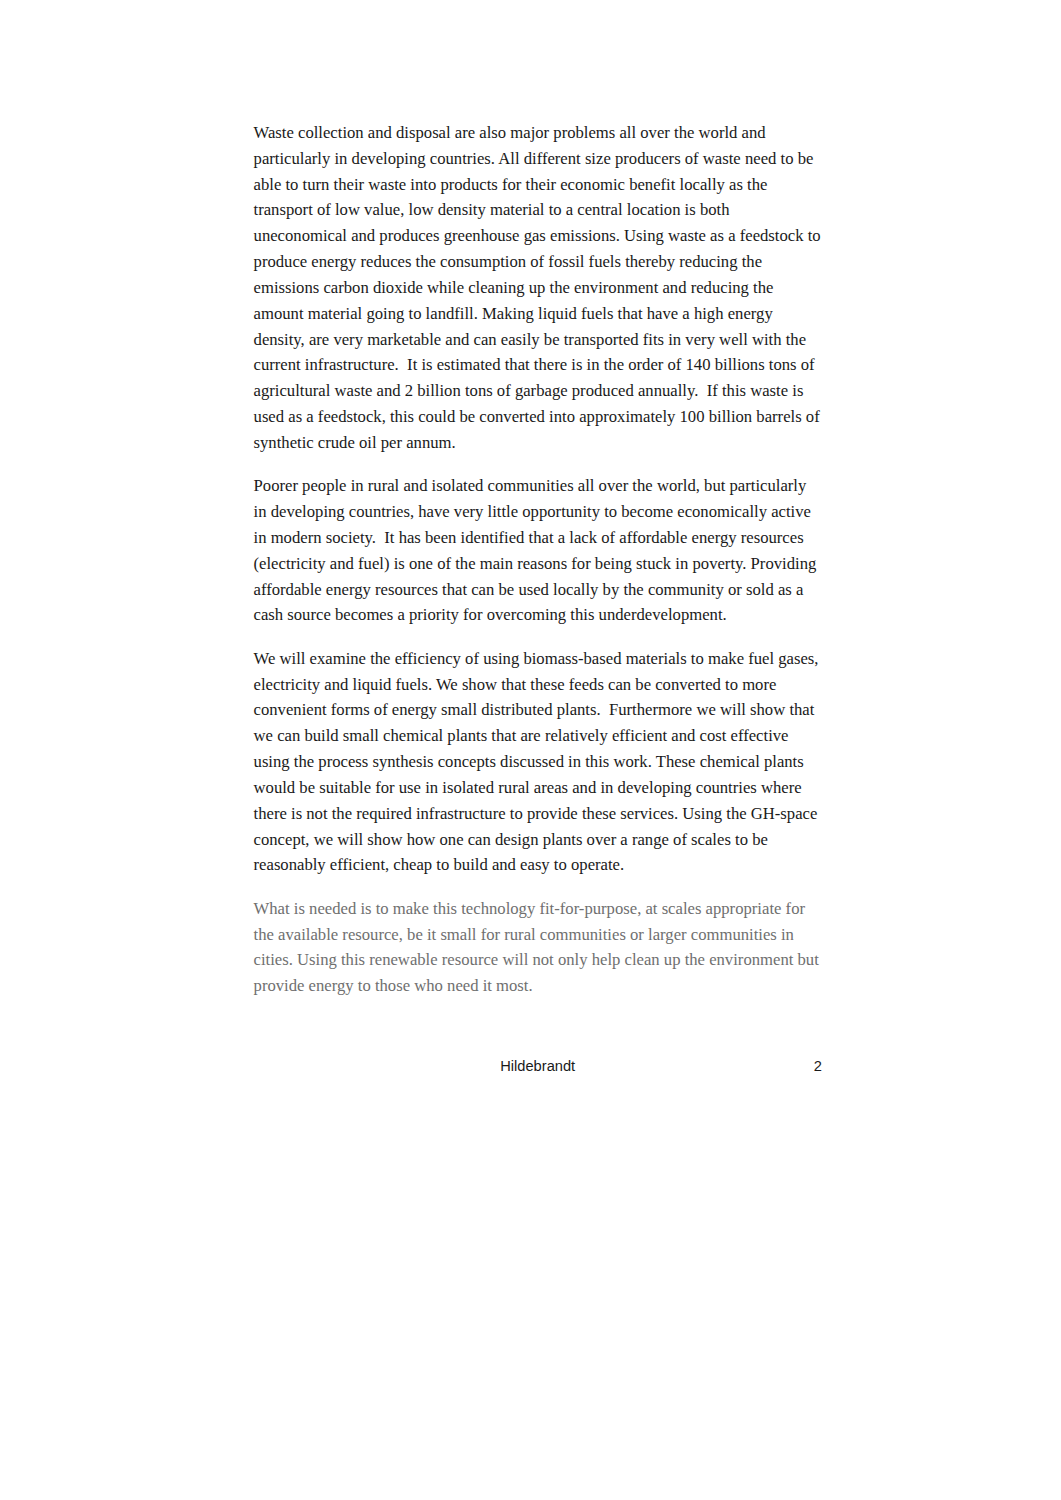Waste collection and disposal are also major problems all over the world and particularly in developing countries. All different size producers of waste need to be able to turn their waste into products for their economic benefit locally as the transport of low value, low density material to a central location is both uneconomical and produces greenhouse gas emissions. Using waste as a feedstock to produce energy reduces the consumption of fossil fuels thereby reducing the emissions carbon dioxide while cleaning up the environment and reducing the amount material going to landfill. Making liquid fuels that have a high energy density, are very marketable and can easily be transported fits in very well with the current infrastructure. It is estimated that there is in the order of 140 billions tons of agricultural waste and 2 billion tons of garbage produced annually. If this waste is used as a feedstock, this could be converted into approximately 100 billion barrels of synthetic crude oil per annum.
Poorer people in rural and isolated communities all over the world, but particularly in developing countries, have very little opportunity to become economically active in modern society. It has been identified that a lack of affordable energy resources (electricity and fuel) is one of the main reasons for being stuck in poverty. Providing affordable energy resources that can be used locally by the community or sold as a cash source becomes a priority for overcoming this underdevelopment.
We will examine the efficiency of using biomass-based materials to make fuel gases, electricity and liquid fuels. We show that these feeds can be converted to more convenient forms of energy small distributed plants. Furthermore we will show that we can build small chemical plants that are relatively efficient and cost effective using the process synthesis concepts discussed in this work. These chemical plants would be suitable for use in isolated rural areas and in developing countries where there is not the required infrastructure to provide these services. Using the GH-space concept, we will show how one can design plants over a range of scales to be reasonably efficient, cheap to build and easy to operate.
What is needed is to make this technology fit-for-purpose, at scales appropriate for the available resource, be it small for rural communities or larger communities in cities. Using this renewable resource will not only help clean up the environment but provide energy to those who need it most.
Hildebrandt 2